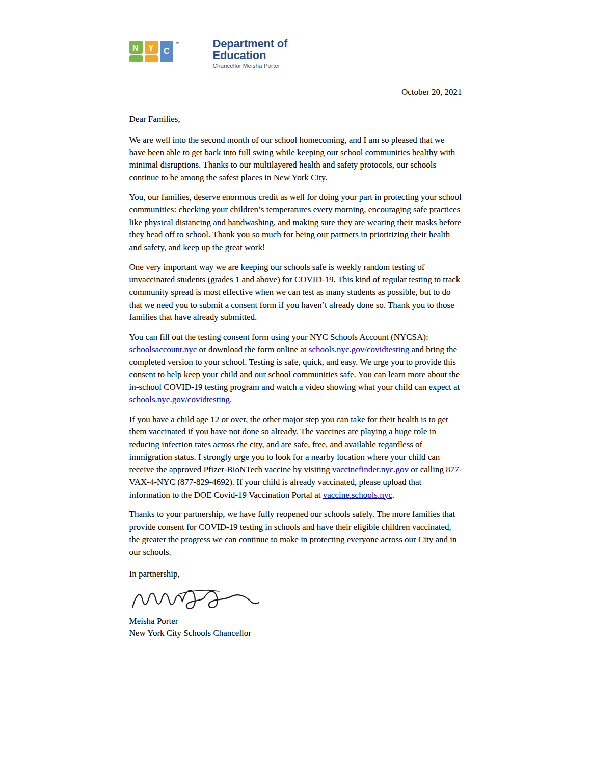N Y C ™
Department of
Education
Chancellor Meisha Porter
October 20, 2021
Dear Families,
We are well into the second month of our school homecoming, and I am so pleased that we have been able to get back into full swing while keeping our school communities healthy with minimal disruptions. Thanks to our multilayered health and safety protocols, our schools continue to be among the safest places in New York City.
You, our families, deserve enormous credit as well for doing your part in protecting your school communities: checking your children’s temperatures every morning, encouraging safe practices like physical distancing and handwashing, and making sure they are wearing their masks before they head off to school. Thank you so much for being our partners in prioritizing their health and safety, and keep up the great work!
One very important way we are keeping our schools safe is weekly random testing of unvaccinated students (grades 1 and above) for COVID-19. This kind of regular testing to track community spread is most effective when we can test as many students as possible, but to do that we need you to submit a consent form if you haven’t already done so. Thank you to those families that have already submitted.
You can fill out the testing consent form using your NYC Schools Account (NYCSA): schoolsaccount.nyc or download the form online at schools.nyc.gov/covidtesting and bring the completed version to your school. Testing is safe, quick, and easy. We urge you to provide this consent to help keep your child and our school communities safe. You can learn more about the in-school COVID-19 testing program and watch a video showing what your child can expect at schools.nyc.gov/covidtesting.
If you have a child age 12 or over, the other major step you can take for their health is to get them vaccinated if you have not done so already. The vaccines are playing a huge role in reducing infection rates across the city, and are safe, free, and available regardless of immigration status. I strongly urge you to look for a nearby location where your child can receive the approved Pfizer-BioNTech vaccine by visiting vaccinefinder.nyc.gov or calling 877-VAX-4-NYC (877-829-4692). If your child is already vaccinated, please upload that information to the DOE Covid-19 Vaccination Portal at vaccine.schools.nyc.
Thanks to your partnership, we have fully reopened our schools safely. The more families that provide consent for COVID-19 testing in schools and have their eligible children vaccinated, the greater the progress we can continue to make in protecting everyone across our City and in our schools.
In partnership,
Meisha Porter
New York City Schools Chancellor